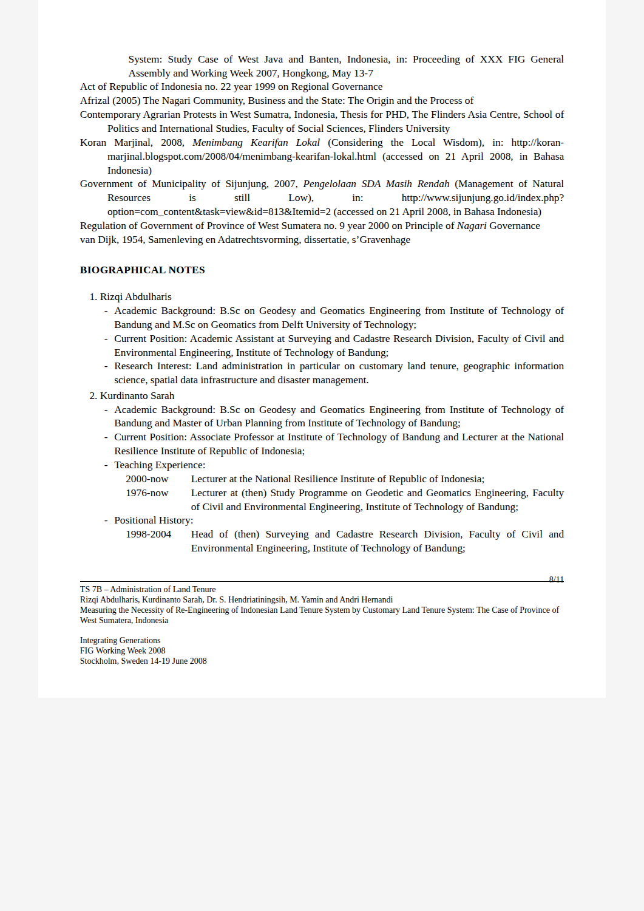System: Study Case of West Java and Banten, Indonesia, in: Proceeding of XXX FIG General Assembly and Working Week 2007, Hongkong, May 13-7
Act of Republic of Indonesia no. 22 year 1999 on Regional Governance
Afrizal (2005) The Nagari Community, Business and the State: The Origin and the Process of
Contemporary Agrarian Protests in West Sumatra, Indonesia, Thesis for PHD, The Flinders Asia Centre, School of Politics and International Studies, Faculty of Social Sciences, Flinders University
Koran Marjinal, 2008, Menimbang Kearifan Lokal (Considering the Local Wisdom), in: http://koran-marjinal.blogspot.com/2008/04/menimbang-kearifan-lokal.html (accessed on 21 April 2008, in Bahasa Indonesia)
Government of Municipality of Sijunjung, 2007, Pengelolaan SDA Masih Rendah (Management of Natural Resources is still Low), in: http://www.sijunjung.go.id/index.php?option=com_content&task=view&id=813&Itemid=2 (accessed on 21 April 2008, in Bahasa Indonesia)
Regulation of Government of Province of West Sumatera no. 9 year 2000 on Principle of Nagari Governance
van Dijk, 1954, Samenleving en Adatrechtsvorming, dissertatie, s’Gravenhage
BIOGRAPHICAL NOTES
Rizqi Abdulharis
Academic Background: B.Sc on Geodesy and Geomatics Engineering from Institute of Technology of Bandung and M.Sc on Geomatics from Delft University of Technology;
Current Position: Academic Assistant at Surveying and Cadastre Research Division, Faculty of Civil and Environmental Engineering, Institute of Technology of Bandung;
Research Interest: Land administration in particular on customary land tenure, geographic information science, spatial data infrastructure and disaster management.
Kurdinanto Sarah
Academic Background: B.Sc on Geodesy and Geomatics Engineering from Institute of Technology of Bandung and Master of Urban Planning from Institute of Technology of Bandung;
Current Position: Associate Professor at Institute of Technology of Bandung and Lecturer at the National Resilience Institute of Republic of Indonesia;
Teaching Experience:
2000-now Lecturer at the National Resilience Institute of Republic of Indonesia;
1976-now Lecturer at (then) Study Programme on Geodetic and Geomatics Engineering, Faculty of Civil and Environmental Engineering, Institute of Technology of Bandung;
Positional History:
1998-2004 Head of (then) Surveying and Cadastre Research Division, Faculty of Civil and Environmental Engineering, Institute of Technology of Bandung;
8/11
TS 7B – Administration of Land Tenure
Rizqi Abdulharis, Kurdinanto Sarah, Dr. S. Hendriatiningsih, M. Yamin and Andri Hernandi
Measuring the Necessity of Re-Engineering of Indonesian Land Tenure System by Customary Land Tenure System: The Case of Province of West Sumatera, Indonesia
Integrating Generations
FIG Working Week 2008
Stockholm, Sweden 14-19 June 2008